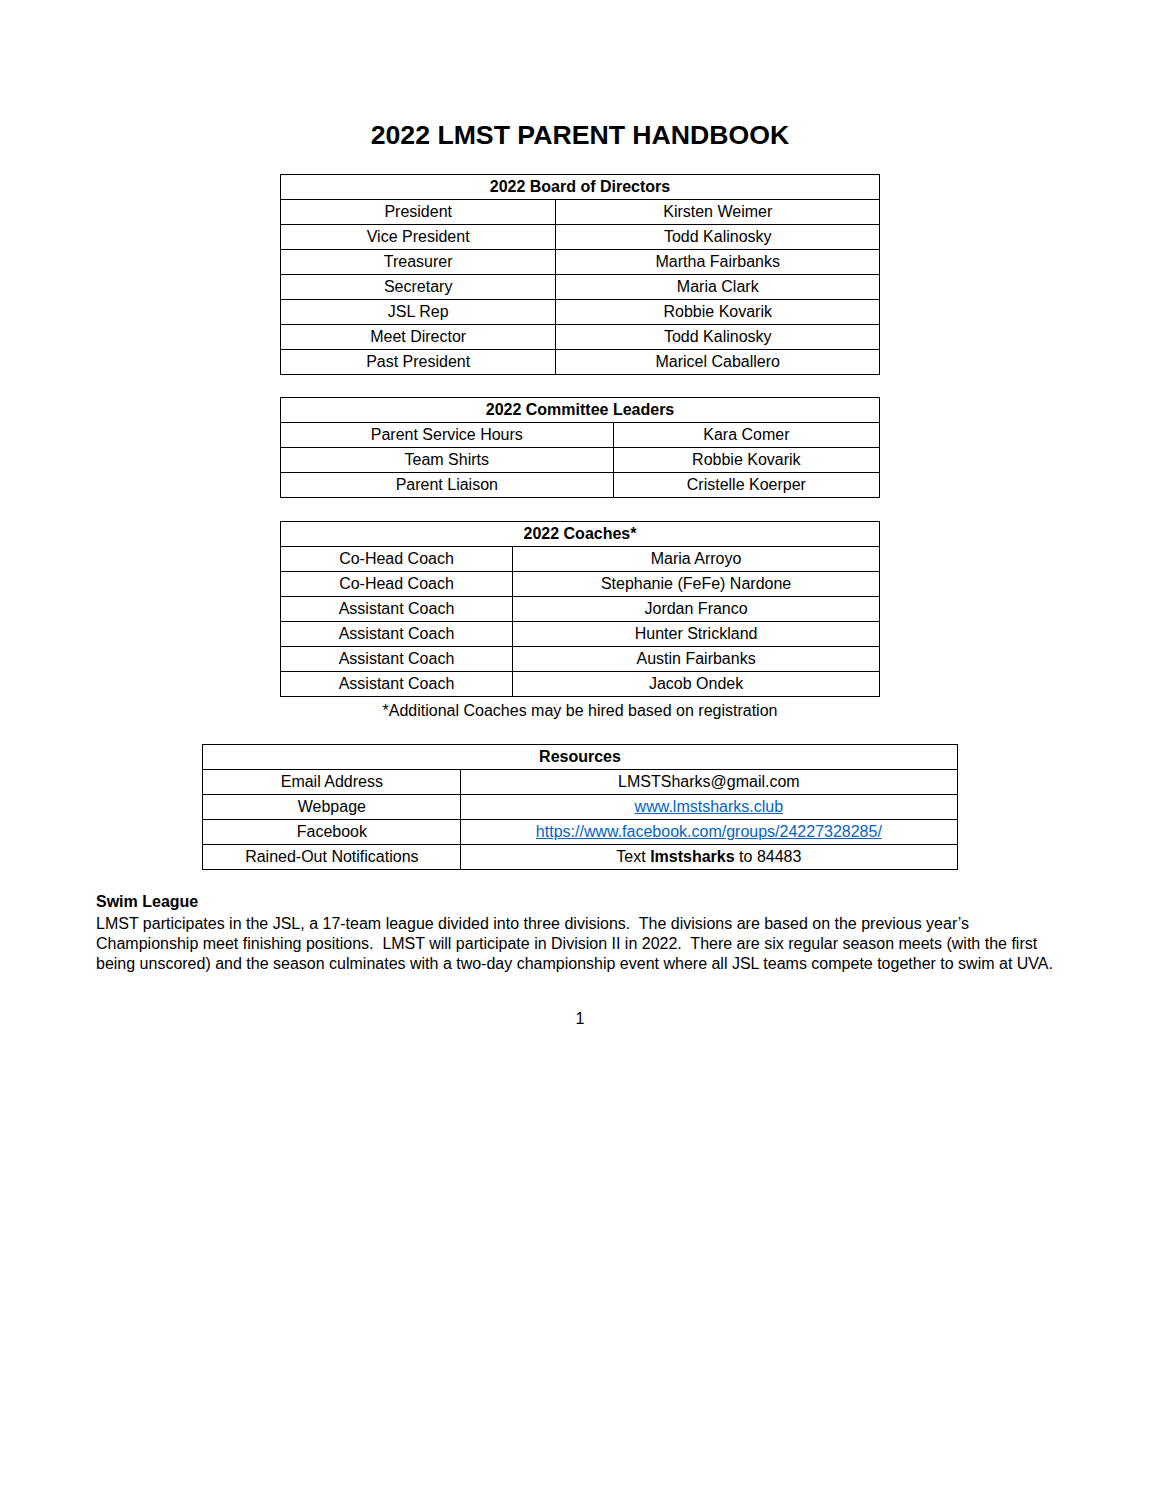2022 LMST PARENT HANDBOOK
| 2022 Board of Directors |
| --- |
| President | Kirsten Weimer |
| Vice President | Todd Kalinosky |
| Treasurer | Martha Fairbanks |
| Secretary | Maria Clark |
| JSL Rep | Robbie Kovarik |
| Meet Director | Todd Kalinosky |
| Past President | Maricel Caballero |
| 2022 Committee Leaders |
| --- |
| Parent Service Hours | Kara Comer |
| Team Shirts | Robbie Kovarik |
| Parent Liaison | Cristelle Koerper |
| 2022 Coaches* |
| --- |
| Co-Head Coach | Maria Arroyo |
| Co-Head Coach | Stephanie (FeFe) Nardone |
| Assistant Coach | Jordan Franco |
| Assistant Coach | Hunter Strickland |
| Assistant Coach | Austin Fairbanks |
| Assistant Coach | Jacob Ondek |
*Additional Coaches may be hired based on registration
| Resources |
| --- |
| Email Address | LMSTSharks@gmail.com |
| Webpage | www.lmstsharks.club |
| Facebook | https://www.facebook.com/groups/24227328285/ |
| Rained-Out Notifications | Text lmstsharks to 84483 |
Swim League
LMST participates in the JSL, a 17-team league divided into three divisions. The divisions are based on the previous year’s Championship meet finishing positions. LMST will participate in Division II in 2022. There are six regular season meets (with the first being unscored) and the season culminates with a two-day championship event where all JSL teams compete together to swim at UVA.
1